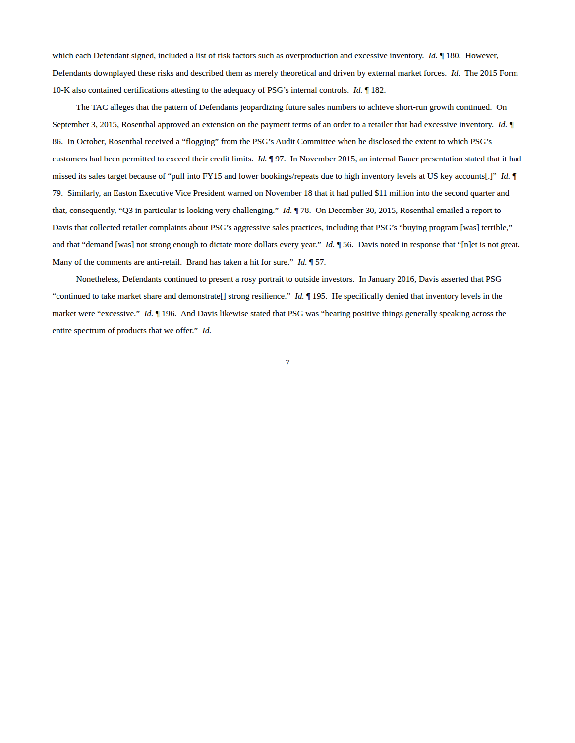which each Defendant signed, included a list of risk factors such as overproduction and excessive inventory. Id. ¶ 180. However, Defendants downplayed these risks and described them as merely theoretical and driven by external market forces. Id. The 2015 Form 10-K also contained certifications attesting to the adequacy of PSG’s internal controls. Id. ¶ 182.
The TAC alleges that the pattern of Defendants jeopardizing future sales numbers to achieve short-run growth continued. On September 3, 2015, Rosenthal approved an extension on the payment terms of an order to a retailer that had excessive inventory. Id. ¶ 86. In October, Rosenthal received a “flogging” from the PSG’s Audit Committee when he disclosed the extent to which PSG’s customers had been permitted to exceed their credit limits. Id. ¶ 97. In November 2015, an internal Bauer presentation stated that it had missed its sales target because of “pull into FY15 and lower bookings/repeats due to high inventory levels at US key accounts[.]” Id. ¶ 79. Similarly, an Easton Executive Vice President warned on November 18 that it had pulled $11 million into the second quarter and that, consequently, “Q3 in particular is looking very challenging.” Id. ¶ 78. On December 30, 2015, Rosenthal emailed a report to Davis that collected retailer complaints about PSG’s aggressive sales practices, including that PSG’s “buying program [was] terrible,” and that “demand [was] not strong enough to dictate more dollars every year.” Id. ¶ 56. Davis noted in response that “[n]et is not great. Many of the comments are anti-retail. Brand has taken a hit for sure.” Id. ¶ 57.
Nonetheless, Defendants continued to present a rosy portrait to outside investors. In January 2016, Davis asserted that PSG “continued to take market share and demonstrate[] strong resilience.” Id. ¶ 195. He specifically denied that inventory levels in the market were “excessive.” Id. ¶ 196. And Davis likewise stated that PSG was “hearing positive things generally speaking across the entire spectrum of products that we offer.” Id.
7